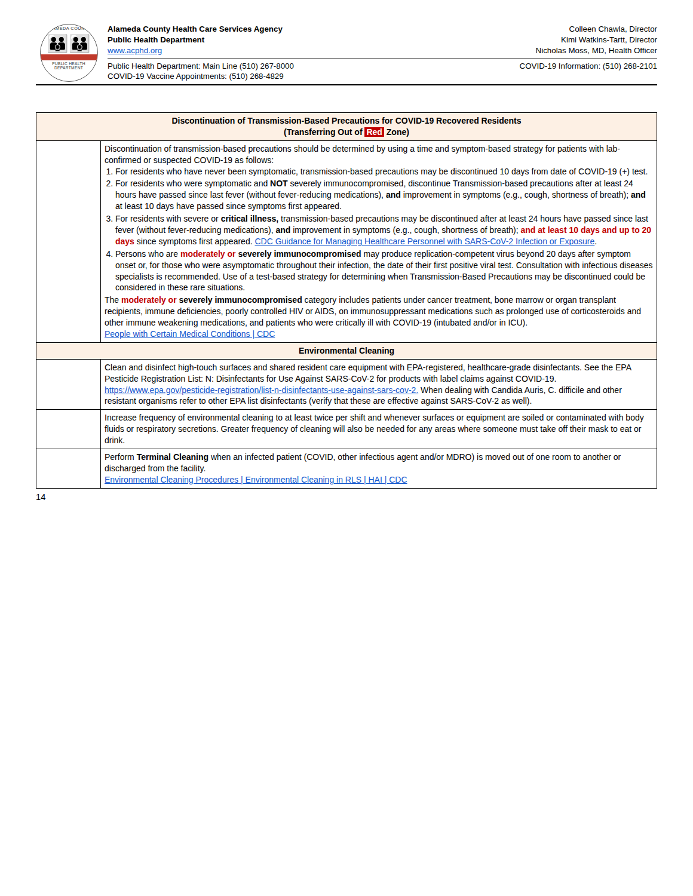ALAMEDA COUNTY
👪👪
PUBLIC HEALTH DEPARTMENT
Alameda County Health Care Services Agency
Public Health Department
www.acphd.org
Colleen Chawla, Director
Kimi Watkins-Tartt, Director
Nicholas Moss, MD, Health Officer
Public Health Department: Main Line (510) 267-8000
COVID-19 Information: (510) 268-2101
COVID-19 Vaccine Appointments: (510) 268-4829
| Discontinuation of Transmission-Based Precautions for COVID-19 Recovered Residents (Transferring Out of Red Zone) |
| --- |
| | Discontinuation of transmission-based precautions should be determined by using a time and symptom-based strategy for patients with lab-confirmed or suspected COVID-19 as follows: For residents who have never been symptomatic, transmission-based precautions may be discontinued 10 days from date of COVID-19 (+) test. For residents who were symptomatic and NOT severely immunocompromised, discontinue Transmission-based precautions after at least 24 hours have passed since last fever (without fever-reducing medications), and improvement in symptoms (e.g., cough, shortness of breath); and at least 10 days have passed since symptoms first appeared. For residents with severe or critical illness, transmission-based precautions may be discontinued after at least 24 hours have passed since last fever (without fever-reducing medications), and improvement in symptoms (e.g., cough, shortness of breath); and at least 10 days and up to 20 days since symptoms first appeared. CDC Guidance for Managing Healthcare Personnel with SARS-CoV-2 Infection or Exposure . Persons who are moderately or severely immunocompromised may produce replication-competent virus beyond 20 days after symptom onset or, for those who were asymptomatic throughout their infection, the date of their first positive viral test. Consultation with infectious diseases specialists is recommended. Use of a test-based strategy for determining when Transmission-Based Precautions may be discontinued could be considered in these rare situations. The moderately or severely immunocompromised category includes patients under cancer treatment, bone marrow or organ transplant recipients, immune deficiencies, poorly controlled HIV or AIDS, on immunosuppressant medications such as prolonged use of corticosteroids and other immune weakening medications, and patients who were critically ill with COVID-19 (intubated and/or in ICU). People with Certain Medical Conditions / CDC |
| Environmental Cleaning |
| | Clean and disinfect high-touch surfaces and shared resident care equipment with EPA-registered, healthcare-grade disinfectants. See the EPA Pesticide Registration List: N: Disinfectants for Use Against SARS-CoV-2 for products with label claims against COVID-19. https://www.epa.gov/pesticide-registration/list-n-disinfectants-use-against-sars-cov-2. When dealing with Candida Auris, C. difficile and other resistant organisms refer to other EPA list disinfectants (verify that these are effective against SARS-CoV-2 as well). |
| | Increase frequency of environmental cleaning to at least twice per shift and whenever surfaces or equipment are soiled or contaminated with body fluids or respiratory secretions. Greater frequency of cleaning will also be needed for any areas where someone must take off their mask to eat or drink. |
| | Perform Terminal Cleaning when an infected patient (COVID, other infectious agent and/or MDRO) is moved out of one room to another or discharged from the facility. Environmental Cleaning Procedures / Environmental Cleaning in RLS / HAI / CDC |
14